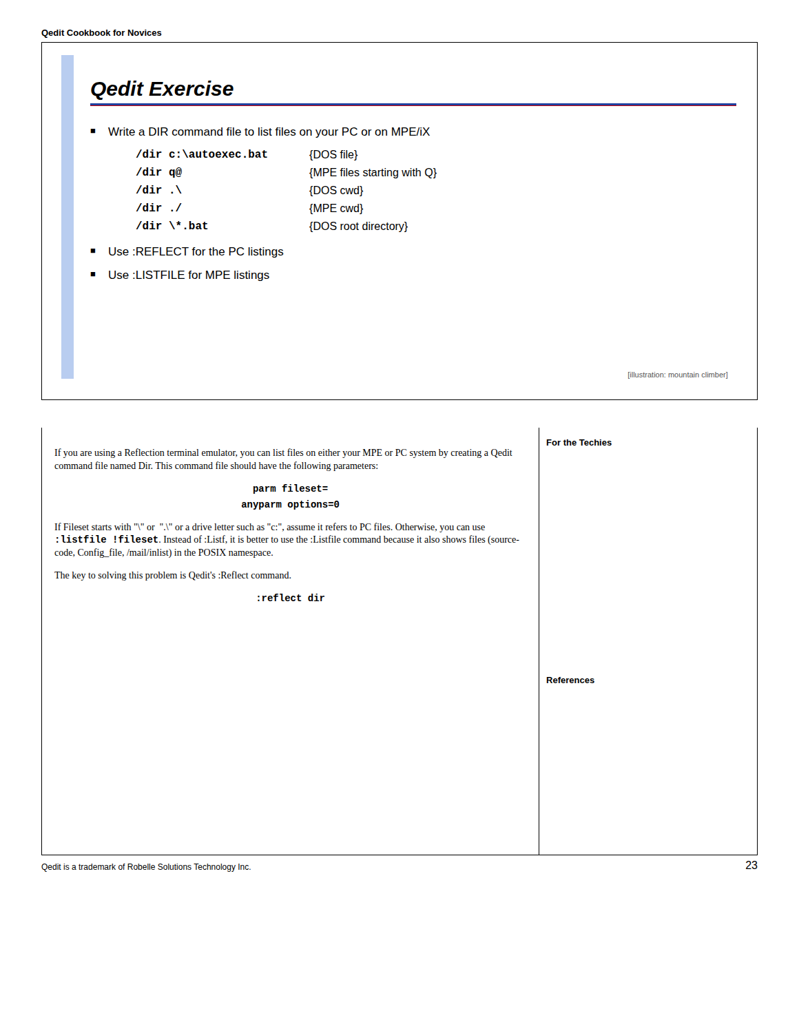Qedit Cookbook for Novices
Qedit Exercise
Write a DIR command file to list files on your PC or on MPE/iX
| /dir c:\autoexec.bat | {DOS file} |
| /dir q@ | {MPE files starting with Q} |
| /dir .\ | {DOS cwd} |
| /dir ./ | {MPE cwd} |
| /dir \*.bat | {DOS root directory} |
Use :REFLECT for the PC listings
Use :LISTFILE for MPE listings
[illustration: mountain climber]
If you are using a Reflection terminal emulator, you can list files on either your MPE or PC system by creating a Qedit command file named Dir. This command file should have the following parameters:
parm fileset=
anyparm options=0
If Fileset starts with "\" or ".\" or a drive letter such as "c:", assume it refers to PC files. Otherwise, you can use :listfile !fileset. Instead of :Listf, it is better to use the :Listfile command because it also shows files (source-code, Config_file, /mail/inlist) in the POSIX namespace.
The key to solving this problem is Qedit's :Reflect command.
:reflect dir
For the Techies
References
Qedit is a trademark of Robelle Solutions Technology Inc.
23